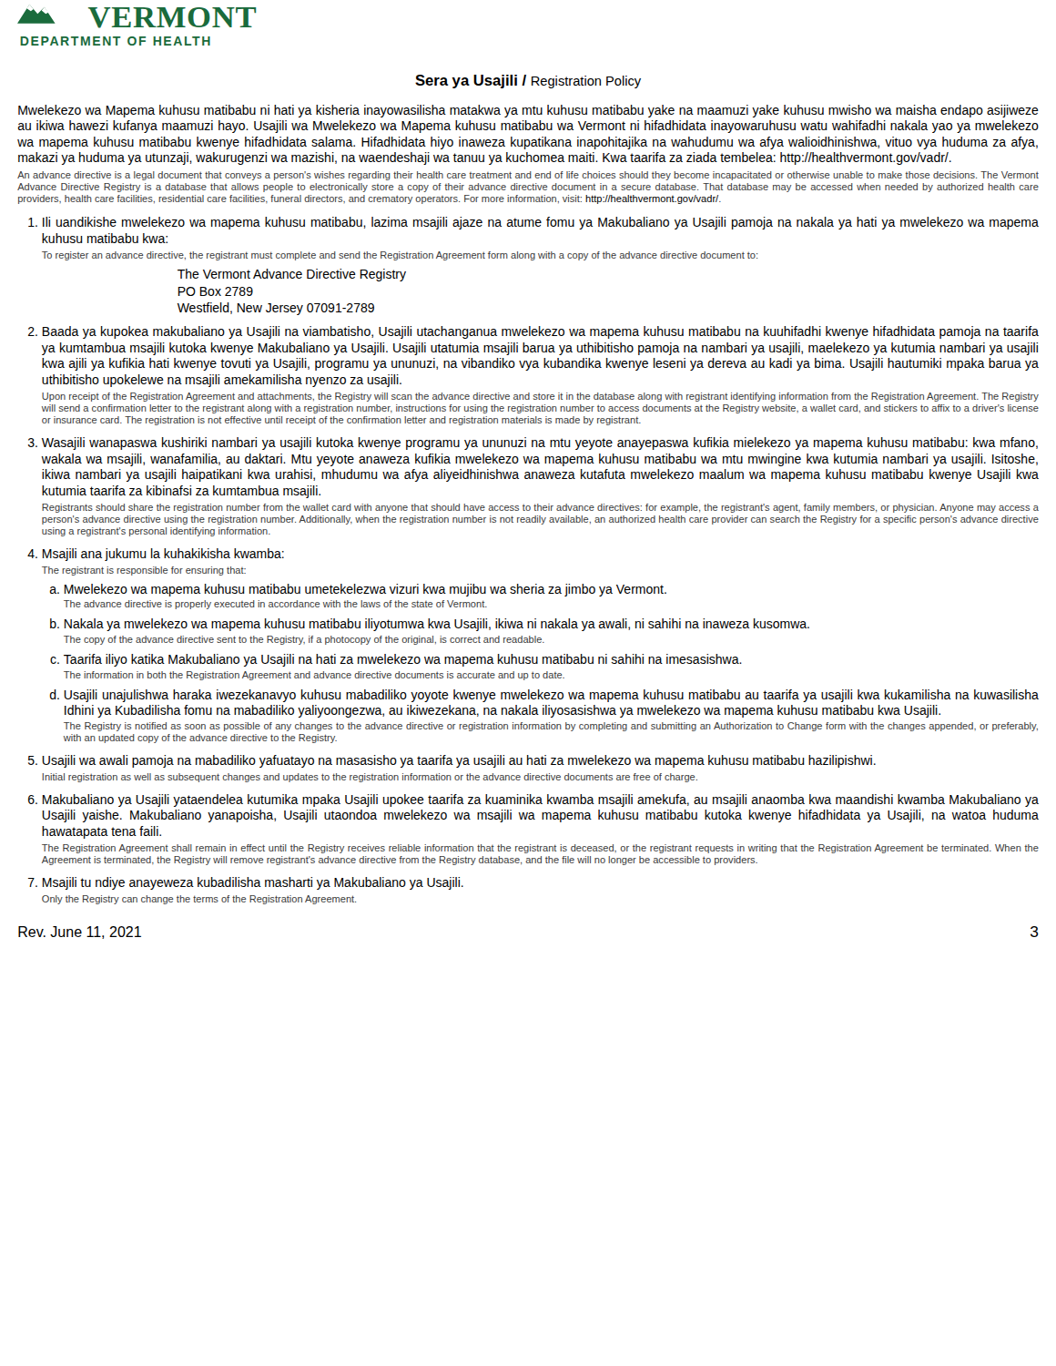VERMONT
DEPARTMENT OF HEALTH
Sera ya Usajili / Registration Policy
Mwelekezo wa Mapema kuhusu matibabu ni hati ya kisheria inayowasilisha matakwa ya mtu kuhusu matibabu yake na maamuzi yake kuhusu mwisho wa maisha endapo asijiweze au ikiwa hawezi kufanya maamuzi hayo. Usajili wa Mwelekezo wa Mapema kuhusu matibabu wa Vermont ni hifadhidata inayowaruhusu watu wahifadhi nakala yao ya mwelekezo wa mapema kuhusu matibabu kwenye hifadhidata salama. Hifadhidata hiyo inaweza kupatikana inapohitajika na wahudumu wa afya walioidhinishwa, vituo vya huduma za afya, makazi ya huduma ya utunzaji, wakurugenzi wa mazishi, na waendeshaji wa tanuu ya kuchomea maiti. Kwa taarifa za ziada tembelea: http://healthvermont.gov/vadr/.
An advance directive is a legal document that conveys a person's wishes regarding their health care treatment and end of life choices should they become incapacitated or otherwise unable to make those decisions. The Vermont Advance Directive Registry is a database that allows people to electronically store a copy of their advance directive document in a secure database. That database may be accessed when needed by authorized health care providers, health care facilities, residential care facilities, funeral directors, and crematory operators. For more information, visit: http://healthvermont.gov/vadr/.
Ili uandikishe mwelekezo wa mapema kuhusu matibabu, lazima msajili ajaze na atume fomu ya Makubaliano ya Usajili pamoja na nakala ya hati ya mwelekezo wa mapema kuhusu matibabu kwa:
To register an advance directive, the registrant must complete and send the Registration Agreement form along with a copy of the advance directive document to:
The Vermont Advance Directive Registry
PO Box 2789
Westfield, New Jersey 07091-2789
Baada ya kupokea makubaliano ya Usajili na viambatisho, Usajili utachanganua mwelekezo wa mapema kuhusu matibabu na kuuhifadhi kwenye hifadhidata pamoja na taarifa ya kumtambua msajili kutoka kwenye Makubaliano ya Usajili. Usajili utatumia msajili barua ya uthibitisho pamoja na nambari ya usajili, maelekezo ya kutumia nambari ya usajili kwa ajili ya kufikia hati kwenye tovuti ya Usajili, programu ya ununuzi, na vibandiko vya kubandika kwenye leseni ya dereva au kadi ya bima. Usajili hautumiki mpaka barua ya uthibitisho upokelewe na msajili amekamilisha nyenzo za usajili.
Upon receipt of the Registration Agreement and attachments, the Registry will scan the advance directive and store it in the database along with registrant identifying information from the Registration Agreement. The Registry will send a confirmation letter to the registrant along with a registration number, instructions for using the registration number to access documents at the Registry website, a wallet card, and stickers to affix to a driver's license or insurance card. The registration is not effective until receipt of the confirmation letter and registration materials is made by registrant.
Wasajili wanapaswa kushiriki nambari ya usajili kutoka kwenye programu ya ununuzi na mtu yeyote anayepaswa kufikia mielekezo ya mapema kuhusu matibabu: kwa mfano, wakala wa msajili, wanafamilia, au daktari. Mtu yeyote anaweza kufikia mwelekezo wa mapema kuhusu matibabu wa mtu mwingine kwa kutumia nambari ya usajili. Isitoshe, ikiwa nambari ya usajili haipatikani kwa urahisi, mhudumu wa afya aliyeidhinishwa anaweza kutafuta mwelekezo maalum wa mapema kuhusu matibabu kwenye Usajili kwa kutumia taarifa za kibinafsi za kumtambua msajili.
Registrants should share the registration number from the wallet card with anyone that should have access to their advance directives: for example, the registrant's agent, family members, or physician. Anyone may access a person's advance directive using the registration number. Additionally, when the registration number is not readily available, an authorized health care provider can search the Registry for a specific person's advance directive using a registrant's personal identifying information.
Msajili ana jukumu la kuhakikisha kwamba:
The registrant is responsible for ensuring that:
Mwelekezo wa mapema kuhusu matibabu umetekelezwa vizuri kwa mujibu wa sheria za jimbo ya Vermont.
The advance directive is properly executed in accordance with the laws of the state of Vermont.
Nakala ya mwelekezo wa mapema kuhusu matibabu iliyotumwa kwa Usajili, ikiwa ni nakala ya awali, ni sahihi na inaweza kusomwa.
The copy of the advance directive sent to the Registry, if a photocopy of the original, is correct and readable.
Taarifa iliyo katika Makubaliano ya Usajili na hati za mwelekezo wa mapema kuhusu matibabu ni sahihi na imesasishwa.
The information in both the Registration Agreement and advance directive documents is accurate and up to date.
Usajili unajulishwa haraka iwezekanavyo kuhusu mabadiliko yoyote kwenye mwelekezo wa mapema kuhusu matibabu au taarifa ya usajili kwa kukamilisha na kuwasilisha Idhini ya Kubadilisha fomu na mabadiliko yaliyoongezwa, au ikiwezekana, na nakala iliyosasishwa ya mwelekezo wa mapema kuhusu matibabu kwa Usajili.
The Registry is notified as soon as possible of any changes to the advance directive or registration information by completing and submitting an Authorization to Change form with the changes appended, or preferably, with an updated copy of the advance directive to the Registry.
Usajili wa awali pamoja na mabadiliko yafuatayo na masasisho ya taarifa ya usajili au hati za mwelekezo wa mapema kuhusu matibabu hazilipishwi.
Initial registration as well as subsequent changes and updates to the registration information or the advance directive documents are free of charge.
Makubaliano ya Usajili yataendelea kutumika mpaka Usajili upokee taarifa za kuaminika kwamba msajili amekufa, au msajili anaomba kwa maandishi kwamba Makubaliano ya Usajili yaishe. Makubaliano yanapoisha, Usajili utaondoa mwelekezo wa msajili wa mapema kuhusu matibabu kutoka kwenye hifadhidata ya Usajili, na watoa huduma hawatapata tena faili.
The Registration Agreement shall remain in effect until the Registry receives reliable information that the registrant is deceased, or the registrant requests in writing that the Registration Agreement be terminated. When the Agreement is terminated, the Registry will remove registrant's advance directive from the Registry database, and the file will no longer be accessible to providers.
Msajili tu ndiye anayeweza kubadilisha masharti ya Makubaliano ya Usajili.
Only the Registry can change the terms of the Registration Agreement.
Rev. June 11, 2021
3